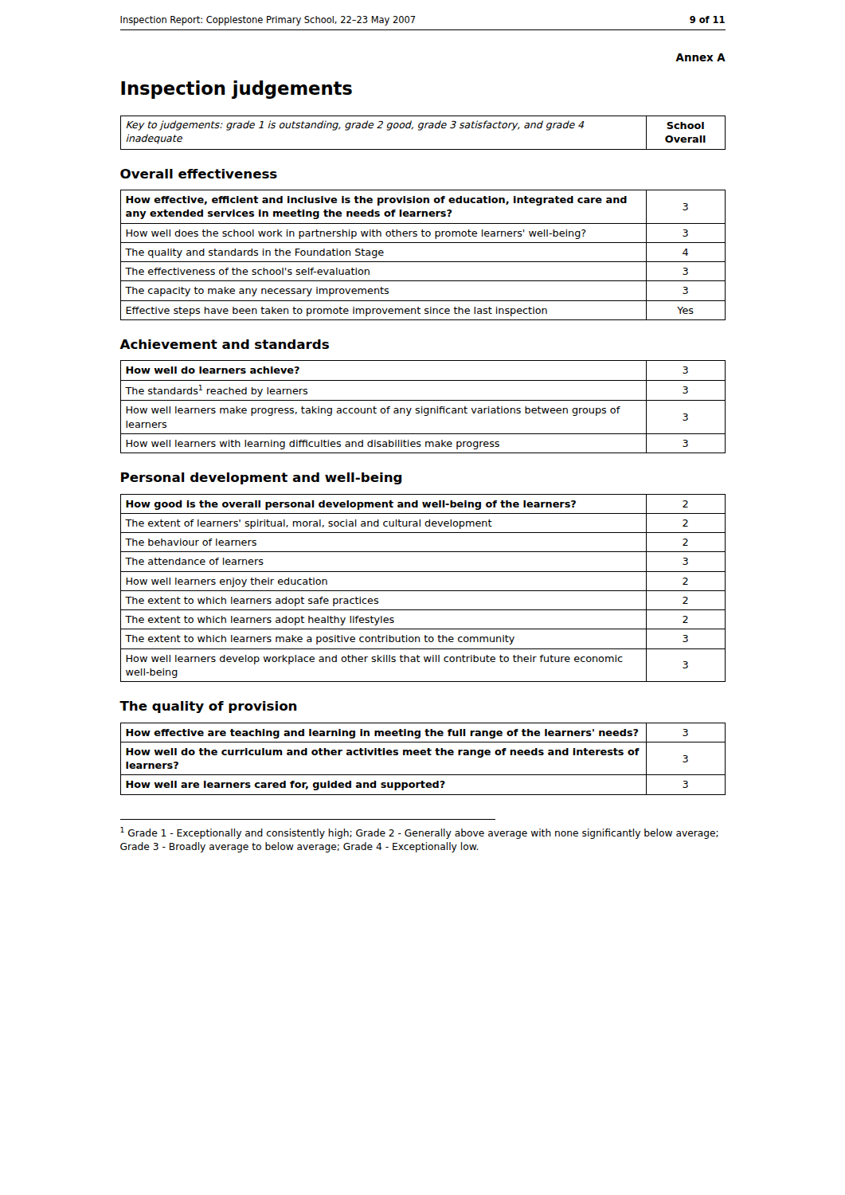Inspection Report: Copplestone Primary School, 22–23 May 2007
9 of 11
Annex A
Inspection judgements
| Key to judgements: grade 1 is outstanding, grade 2 good, grade 3 satisfactory, and grade 4 inadequate | School Overall |
Overall effectiveness
| How effective, efficient and inclusive is the provision of education, integrated care and any extended services in meeting the needs of learners? | 3 |
| How well does the school work in partnership with others to promote learners' well-being? | 3 |
| The quality and standards in the Foundation Stage | 4 |
| The effectiveness of the school's self-evaluation | 3 |
| The capacity to make any necessary improvements | 3 |
| Effective steps have been taken to promote improvement since the last inspection | Yes |
Achievement and standards
| How well do learners achieve? | 3 |
| The standards 1 reached by learners | 3 |
| How well learners make progress, taking account of any significant variations between groups of learners | 3 |
| How well learners with learning difficulties and disabilities make progress | 3 |
Personal development and well-being
| How good is the overall personal development and well-being of the learners? | 2 |
| The extent of learners' spiritual, moral, social and cultural development | 2 |
| The behaviour of learners | 2 |
| The attendance of learners | 3 |
| How well learners enjoy their education | 2 |
| The extent to which learners adopt safe practices | 2 |
| The extent to which learners adopt healthy lifestyles | 2 |
| The extent to which learners make a positive contribution to the community | 3 |
| How well learners develop workplace and other skills that will contribute to their future economic well-being | 3 |
The quality of provision
| How effective are teaching and learning in meeting the full range of the learners' needs? | 3 |
| How well do the curriculum and other activities meet the range of needs and interests of learners? | 3 |
| How well are learners cared for, guided and supported? | 3 |
1 Grade 1 - Exceptionally and consistently high; Grade 2 - Generally above average with none significantly below average; Grade 3 - Broadly average to below average; Grade 4 - Exceptionally low.